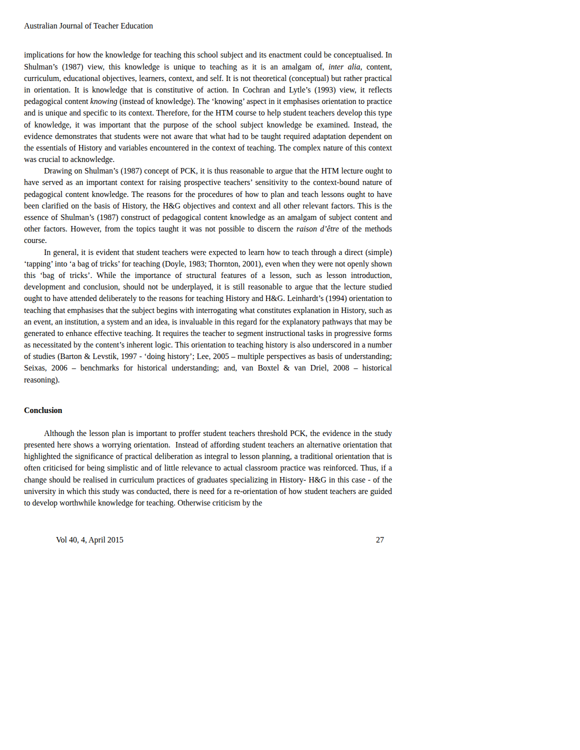Australian Journal of Teacher Education
implications for how the knowledge for teaching this school subject and its enactment could be conceptualised. In Shulman’s (1987) view, this knowledge is unique to teaching as it is an amalgam of, inter alia, content, curriculum, educational objectives, learners, context, and self. It is not theoretical (conceptual) but rather practical in orientation. It is knowledge that is constitutive of action. In Cochran and Lytle’s (1993) view, it reflects pedagogical content knowing (instead of knowledge). The ‘knowing’ aspect in it emphasises orientation to practice and is unique and specific to its context. Therefore, for the HTM course to help student teachers develop this type of knowledge, it was important that the purpose of the school subject knowledge be examined. Instead, the evidence demonstrates that students were not aware that what had to be taught required adaptation dependent on the essentials of History and variables encountered in the context of teaching. The complex nature of this context was crucial to acknowledge.
Drawing on Shulman’s (1987) concept of PCK, it is thus reasonable to argue that the HTM lecture ought to have served as an important context for raising prospective teachers’ sensitivity to the context-bound nature of pedagogical content knowledge. The reasons for the procedures of how to plan and teach lessons ought to have been clarified on the basis of History, the H&G objectives and context and all other relevant factors. This is the essence of Shulman’s (1987) construct of pedagogical content knowledge as an amalgam of subject content and other factors. However, from the topics taught it was not possible to discern the raison d’être of the methods course.
In general, it is evident that student teachers were expected to learn how to teach through a direct (simple) ‘tapping’ into ‘a bag of tricks’ for teaching (Doyle, 1983; Thornton, 2001), even when they were not openly shown this ‘bag of tricks’. While the importance of structural features of a lesson, such as lesson introduction, development and conclusion, should not be underplayed, it is still reasonable to argue that the lecture studied ought to have attended deliberately to the reasons for teaching History and H&G. Leinhardt’s (1994) orientation to teaching that emphasises that the subject begins with interrogating what constitutes explanation in History, such as an event, an institution, a system and an idea, is invaluable in this regard for the explanatory pathways that may be generated to enhance effective teaching. It requires the teacher to segment instructional tasks in progressive forms as necessitated by the content’s inherent logic. This orientation to teaching history is also underscored in a number of studies (Barton & Levstik, 1997 - ‘doing history’; Lee, 2005 – multiple perspectives as basis of understanding; Seixas, 2006 – benchmarks for historical understanding; and, van Boxtel & van Driel, 2008 – historical reasoning).
Conclusion
Although the lesson plan is important to proffer student teachers threshold PCK, the evidence in the study presented here shows a worrying orientation. Instead of affording student teachers an alternative orientation that highlighted the significance of practical deliberation as integral to lesson planning, a traditional orientation that is often criticised for being simplistic and of little relevance to actual classroom practice was reinforced. Thus, if a change should be realised in curriculum practices of graduates specializing in History- H&G in this case - of the university in which this study was conducted, there is need for a re-orientation of how student teachers are guided to develop worthwhile knowledge for teaching. Otherwise criticism by the
Vol 40, 4, April 2015 27